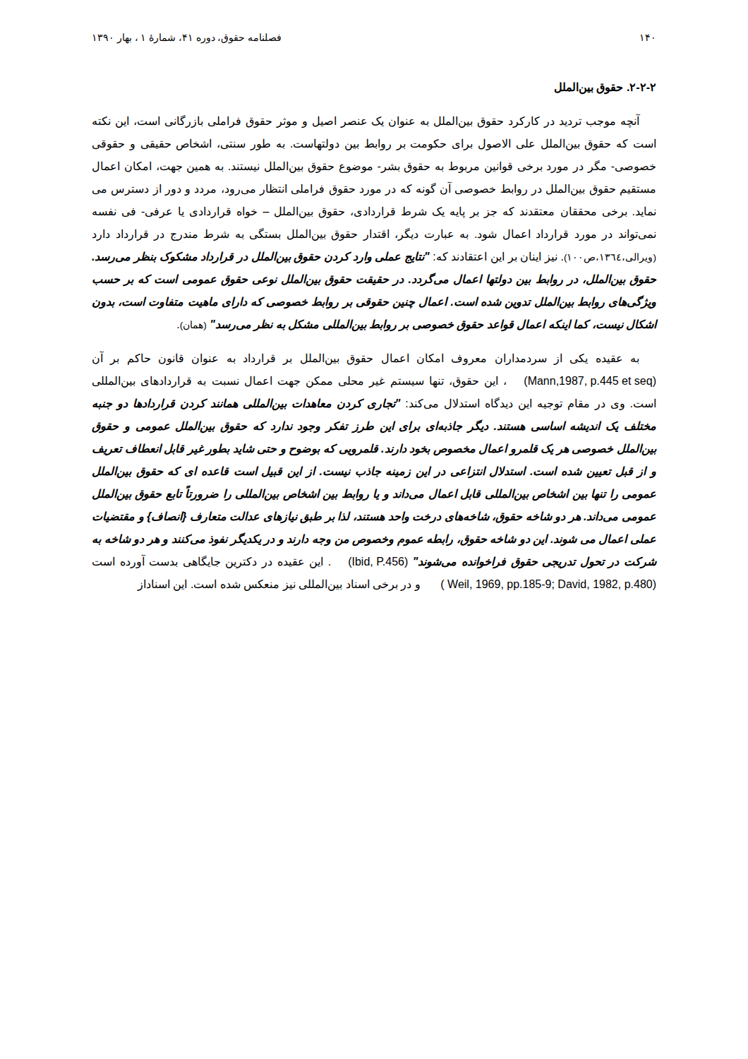۱۴۰ فصلنامه حقوق، دوره ۴۱، شمارهٔ ۱ ، بهار ۱۳۹۰
۲-۲-۲. حقوق بین‌الملل
آنچه موجب تردید در کارکرد حقوق بین‌الملل به عنوان یک عنصر اصیل و موثر حقوق فراملی بازرگانی است، این نکته است که حقوق بین‌الملل علی الاصول برای حکومت بر روابط بین دولتهاست. به طور سنتی، اشخاص حقیقی و حقوقی خصوصی- مگر در مورد برخی قوانین مربوط به حقوق بشر- موضوع حقوق بین‌الملل نیستند. به همین جهت، امکان اعمال مستقیم حقوق بین‌الملل در روابط خصوصی آن گونه که در مورد حقوق فراملی انتظار می‌رود، مردد و دور از دسترس می نماید. برخی محققان معتقدند که جز بر پایه یک شرط قراردادی، حقوق بین‌الملل – خواه قراردادی یا عرفی- فی نفسه نمی‌تواند در مورد قرارداد اعمال شود. به عبارت دیگر، اقتدار حقوق بین‌الملل بستگی به شرط مندرج در قرارداد دارد (ویرالی،۱۳٦٤،ص۱۰۰). نیز اینان بر این اعتقادند که: "نتایج عملی وارد کردن حقوق بین‌الملل در قرارداد مشکوک بنظر می‌رسد. حقوق بین‌الملل، در روابط بین دولتها اعمال می‌گردد. در حقیقت حقوق بین‌الملل نوعی حقوق عمومی است که بر حسب ویژگی‌های روابط بین‌الملل تدوین شده است. اعمال چنین حقوقی بر روابط خصوصی که دارای ماهیت متفاوت است، بدون اشکال نیست، کما اینکه اعمال قواعد حقوق خصوصی بر روابط بین‌المللی مشکل به نظر می‌رسد" (همان).
به عقیده یکی از سردمداران معروف امکان اعمال حقوق بین‌الملل بر قرارداد به عنوان قانون حاکم بر آن (Mann,1987, p.445 et seq)، این حقوق، تنها سیستم غیر محلی ممکن جهت اعمال نسبت به قراردادهای بین‌المللی است. وی در مقام توجیه این دیدگاه استدلال می‌کند: "تجاری کردن معاهدات بین‌المللی همانند کردن قراردادها دو جنبه مختلف یک اندیشه اساسی هستند. دیگر جاذبه‌ای برای این طرز تفکر وجود ندارد که حقوق بین‌الملل عمومی و حقوق بین‌الملل خصوصی هر یک قلمرو اعمال مخصوص بخود دارند. قلمرویی که بوضوح و حتی شاید بطور غیر قابل انعطاف تعریف و از قبل تعیین شده است. استدلال انتزاعی در این زمینه جاذب نیست. از این قبیل است قاعده ای که حقوق بین‌الملل عمومی را تنها بین اشخاص بین‌المللی قابل اعمال می‌داند و یا روابط بین اشخاص بین‌المللی را ضرورتاً تابع حقوق بین‌الملل عمومی می‌داند. هر دو شاخه حقوق، شاخه‌های درخت واحد هستند، لذا بر طبق نیازهای عدالت متعارف {انصاف} و مقتضیات عملی اعمال می شوند. این دو شاخه حقوق، رابطه عموم وخصوص من وجه دارند و در یکدیگر نفوذ می‌کنند و هر دو شاخه به شرکت در تحول تدریجی حقوق فراخوانده می‌شوند" (Ibid, P.456). این عقیده در دکترین جایگاهی بدست آورده است( Weil, 1969, pp.185-9; David, 1982, p.480) و در برخی اسناد بین‌المللی نیز منعکس شده است. این اسناداز